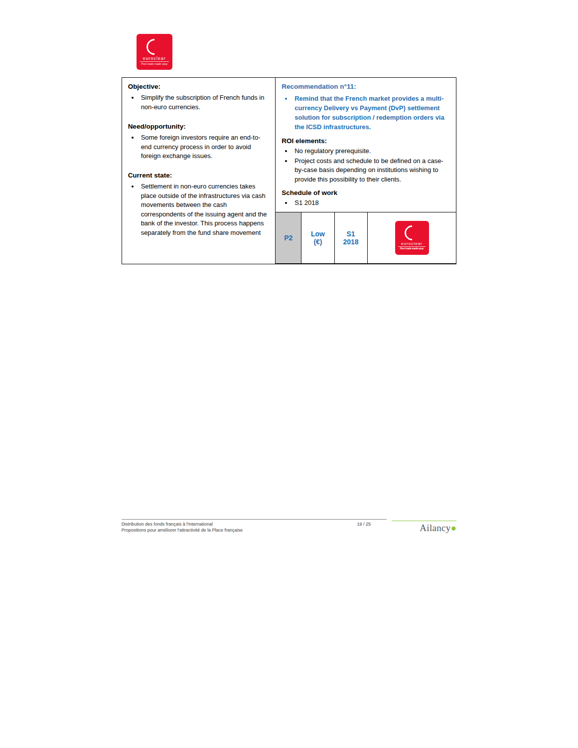euroclear
Post-trade made easy
| Objective: Simplify the subscription of French funds in non-euro currencies. Need/opportunity: Some foreign investors require an end-to-end currency process in order to avoid foreign exchange issues. Current state: Settlement in non-euro currencies takes place outside of the infrastructures via cash movements between the cash correspondents of the issuing agent and the bank of the investor. This process happens separately from the fund share movement | Recommendation n°11: Remind that the French market provides a multi-currency Delivery vs Payment (DvP) settlement solution for subscription / redemption orders via the ICSD infrastructures. ROI elements: No regulatory prerequisite. Project costs and schedule to be defined on a case-by-case basis depending on institutions wishing to provide this possibility to their clients. Schedule of work S1 2018 / P2 / Low (€) / S1 2018 / euroclear Post-trade made easy / |
Distribution des fonds français à l'international
Propositions pour améliorer l'attractivité de la Place française
19 / 25
Ailancy●